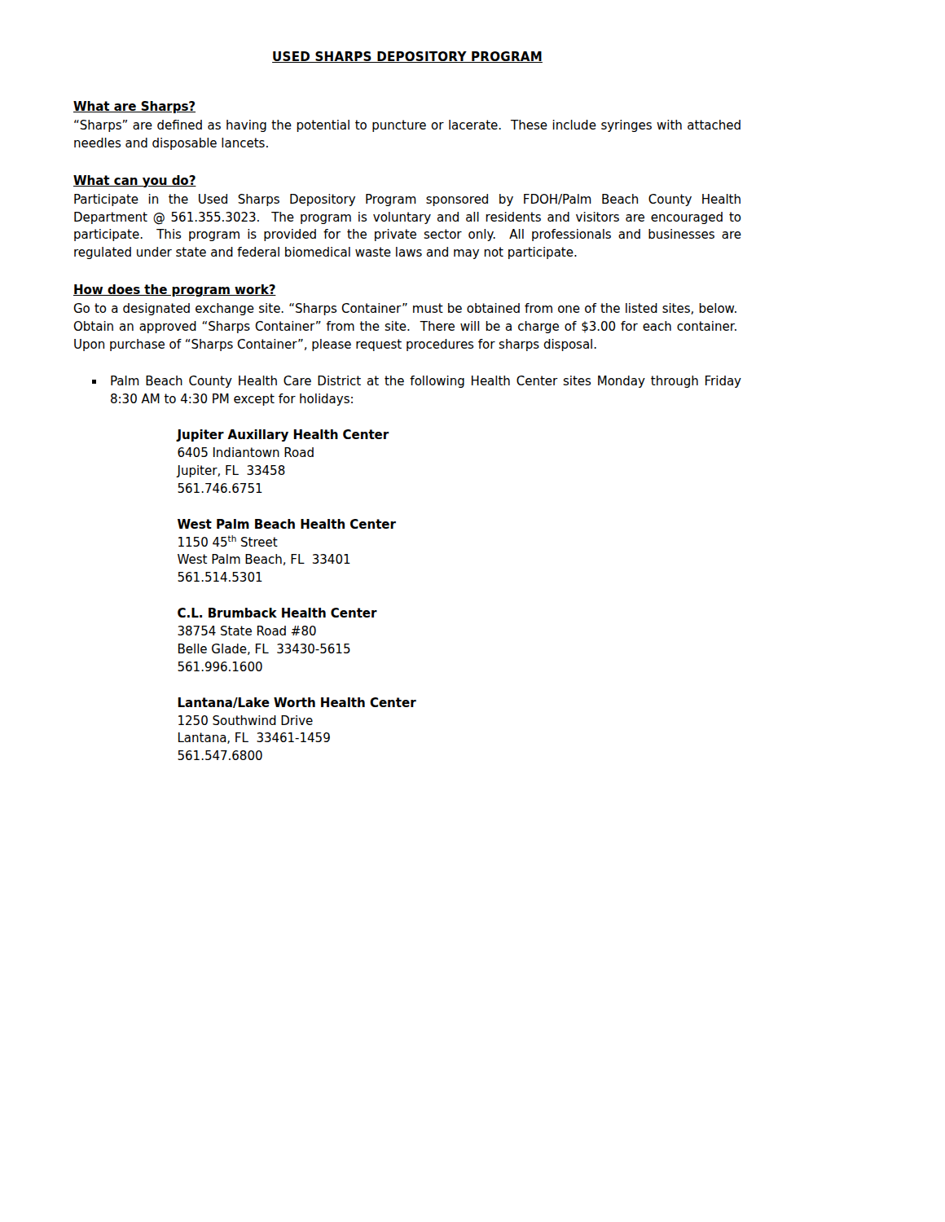USED SHARPS DEPOSITORY PROGRAM
What are Sharps?
“Sharps” are defined as having the potential to puncture or lacerate. These include syringes with attached needles and disposable lancets.
What can you do?
Participate in the Used Sharps Depository Program sponsored by FDOH/Palm Beach County Health Department @ 561.355.3023. The program is voluntary and all residents and visitors are encouraged to participate. This program is provided for the private sector only. All professionals and businesses are regulated under state and federal biomedical waste laws and may not participate.
How does the program work?
Go to a designated exchange site. “Sharps Container” must be obtained from one of the listed sites, below. Obtain an approved “Sharps Container” from the site. There will be a charge of $3.00 for each container. Upon purchase of “Sharps Container”, please request procedures for sharps disposal.
Palm Beach County Health Care District at the following Health Center sites Monday through Friday 8:30 AM to 4:30 PM except for holidays:
Jupiter Auxillary Health Center
6405 Indiantown Road
Jupiter, FL 33458
561.746.6751
West Palm Beach Health Center
1150 45th Street
West Palm Beach, FL 33401
561.514.5301
C.L. Brumback Health Center
38754 State Road #80
Belle Glade, FL 33430-5615
561.996.1600
Lantana/Lake Worth Health Center
1250 Southwind Drive
Lantana, FL 33461-1459
561.547.6800